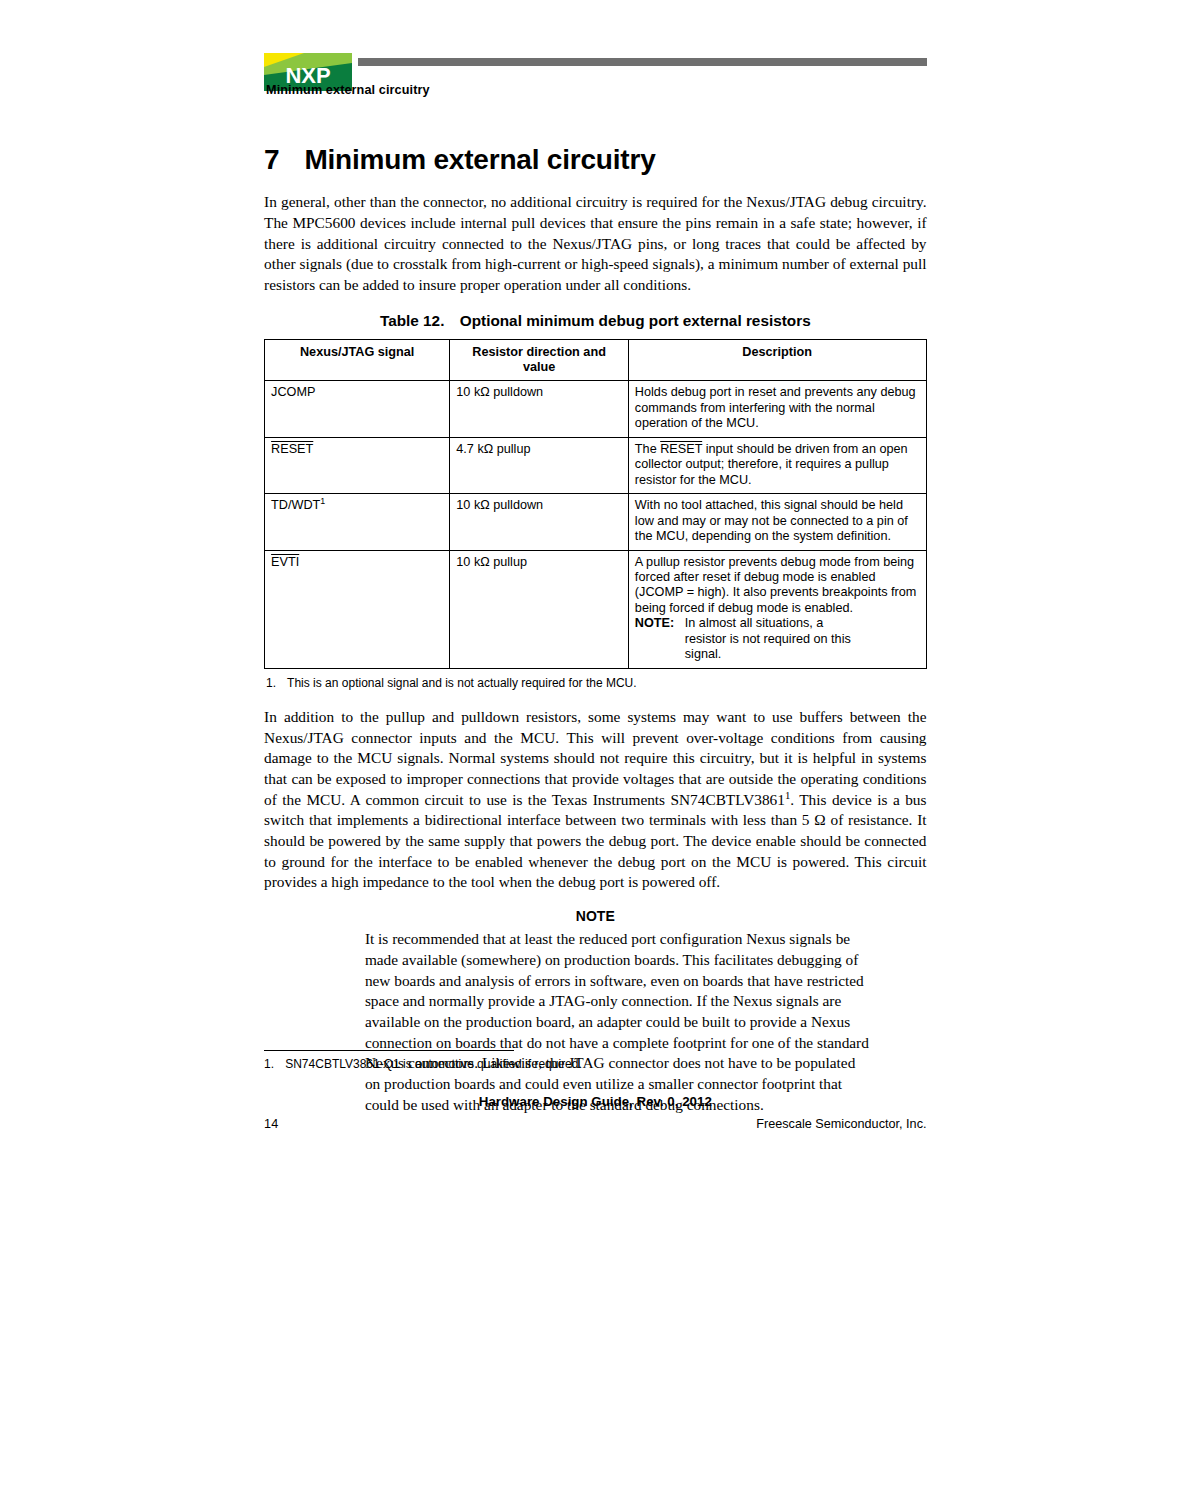NXP
Minimum external circuitry
7 Minimum external circuitry
In general, other than the connector, no additional circuitry is required for the Nexus/JTAG debug circuitry. The MPC5600 devices include internal pull devices that ensure the pins remain in a safe state; however, if there is additional circuitry connected to the Nexus/JTAG pins, or long traces that could be affected by other signals (due to crosstalk from high-current or high-speed signals), a minimum number of external pull resistors can be added to insure proper operation under all conditions.
Table 12. Optional minimum debug port external resistors
| Nexus/JTAG signal | Resistor direction and value | Description |
| --- | --- | --- |
| JCOMP | 10 kΩ pulldown | Holds debug port in reset and prevents any debug commands from interfering with the normal operation of the MCU. |
| RESET | 4.7 kΩ pullup | The RESET input should be driven from an open collector output; therefore, it requires a pullup resistor for the MCU. |
| TD/WDT 1 | 10 kΩ pulldown | With no tool attached, this signal should be held low and may or may not be connected to a pin of the MCU, depending on the system definition. |
| EVTI | 10 kΩ pullup | A pullup resistor prevents debug mode from being forced after reset if debug mode is enabled (JCOMP = high). It also prevents breakpoints from being forced if debug mode is enabled. NOTE: In almost all situations, a resistor is not required on this signal. |
1. This is an optional signal and is not actually required for the MCU.
In addition to the pullup and pulldown resistors, some systems may want to use buffers between the Nexus/JTAG connector inputs and the MCU. This will prevent over-voltage conditions from causing damage to the MCU signals. Normal systems should not require this circuitry, but it is helpful in systems that can be exposed to improper connections that provide voltages that are outside the operating conditions of the MCU. A common circuit to use is the Texas Instruments SN74CBTLV38611. This device is a bus switch that implements a bidirectional interface between two terminals with less than 5 Ω of resistance. It should be powered by the same supply that powers the debug port. The device enable should be connected to ground for the interface to be enabled whenever the debug port on the MCU is powered. This circuit provides a high impedance to the tool when the debug port is powered off.
NOTE
It is recommended that at least the reduced port configuration Nexus signals be made available (somewhere) on production boards. This facilitates debugging of new boards and analysis of errors in software, even on boards that have restricted space and normally provide a JTAG-only connection. If the Nexus signals are available on the production board, an adapter could be built to provide a Nexus connection on boards that do not have a complete footprint for one of the standard Nexus connectors. Likewise, the JTAG connector does not have to be populated on production boards and could even utilize a smaller connector footprint that could be used with an adapter to the standard debug connections.
1. SN74CBTLV3861-Q1 is automotive qualified if required.
Hardware Design Guide, Rev. 0, 2012
14
Freescale Semiconductor, Inc.